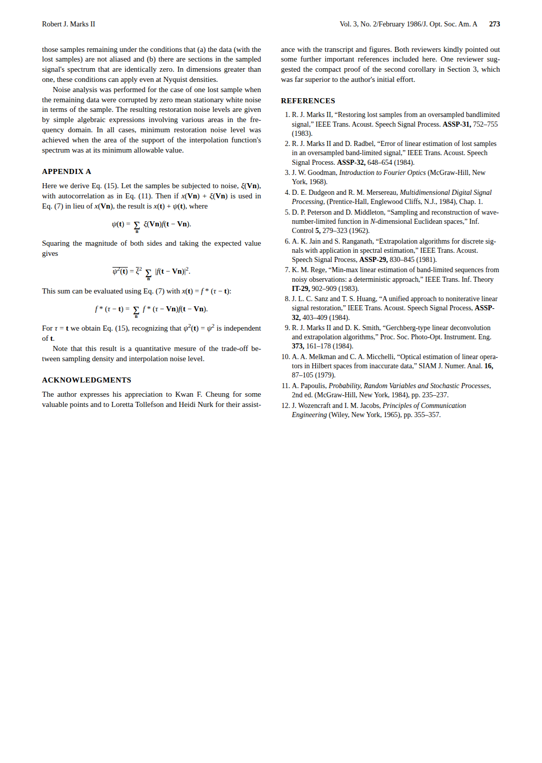Robert J. Marks II
Vol. 3, No. 2/February 1986/J. Opt. Soc. Am. A273
those samples remaining under the conditions that (a) the data (with the lost samples) are not aliased and (b) there are sections in the sampled signal's spectrum that are identically zero. In dimensions greater than one, these conditions can apply even at Nyquist densities.
Noise analysis was performed for the case of one lost sample when the remaining data were corrupted by zero mean stationary white noise in terms of the sample. The resulting restoration noise levels are given by simple algebraic expressions involving various areas in the frequency domain. In all cases, minimum restoration noise level was achieved when the area of the support of the interpolation function's spectrum was at its minimum allowable value.
APPENDIX A
Here we derive Eq. (15). Let the samples be subjected to noise, ξ(Vn), with autocorrelation as in Eq. (11). Then if x(Vn) + ξ(Vn) is used in Eq. (7) in lieu of x(Vn), the result is x(t) + ψ(t), where
ψ(t) = Σn ξ(Vn)f(t − Vn).
Squaring the magnitude of both sides and taking the expected value gives
ψ2(t) = ξ2 Σn |f(t − Vn)|2.
This sum can be evaluated using Eq. (7) with x(t) = f * (τ − t):
f * (τ − t) = Σn f * (τ − Vn)f(t − Vn).
For τ = t we obtain Eq. (15), recognizing that ψ2(t) = ψ2 is independent of t.
Note that this result is a quantitative mesure of the trade-off between sampling density and interpolation noise level.
ACKNOWLEDGMENTS
The author expresses his appreciation to Kwan F. Cheung for some valuable points and to Loretta Tollefson and Heidi Nurk for their assistance with the transcript and figures. Both reviewers kindly pointed out some further important references included here. One reviewer suggested the compact proof of the second corollary in Section 3, which was far superior to the author's initial effort.
REFERENCES
R. J. Marks II, “Restoring lost samples from an oversampled bandlimited signal,” IEEE Trans. Acoust. Speech Signal Process. ASSP-31, 752–755 (1983).
R. J. Marks II and D. Radbel, “Error of linear estimation of lost samples in an oversampled band-limited signal,” IEEE Trans. Acoust. Speech Signal Process. ASSP-32, 648–654 (1984).
J. W. Goodman, Introduction to Fourier Optics (McGraw-Hill, New York, 1968).
D. E. Dudgeon and R. M. Mersereau, Multidimensional Digital Signal Processing, (Prentice-Hall, Englewood Cliffs, N.J., 1984), Chap. 1.
D. P. Peterson and D. Middleton, “Sampling and reconstruction of wave-number-limited function in N-dimensional Euclidean spaces,” Inf. Control 5, 279–323 (1962).
A. K. Jain and S. Ranganath, “Extrapolation algorithms for discrete signals with application in spectral estimation,” IEEE Trans. Acoust. Speech Signal Process, ASSP-29, 830–845 (1981).
K. M. Rege, “Min-max linear estimation of band-limited sequences from noisy observations: a deterministic approach,” IEEE Trans. Inf. Theory IT-29, 902–909 (1983).
J. L. C. Sanz and T. S. Huang, “A unified approach to noniterative linear signal restoration,” IEEE Trans. Acoust. Speech Signal Process, ASSP-32, 403–409 (1984).
R. J. Marks II and D. K. Smith, “Gerchberg-type linear deconvolution and extrapolation algorithms,” Proc. Soc. Photo-Opt. Instrument. Eng. 373, 161–178 (1984).
A. A. Melkman and C. A. Micchelli, “Optical estimation of linear operators in Hilbert spaces from inaccurate data,” SIAM J. Numer. Anal. 16, 87–105 (1979).
A. Papoulis, Probability, Random Variables and Stochastic Processes, 2nd ed. (McGraw-Hill, New York, 1984), pp. 235–237.
J. Wozencraft and I. M. Jacobs, Principles of Communication Engineering (Wiley, New York, 1965), pp. 355–357.